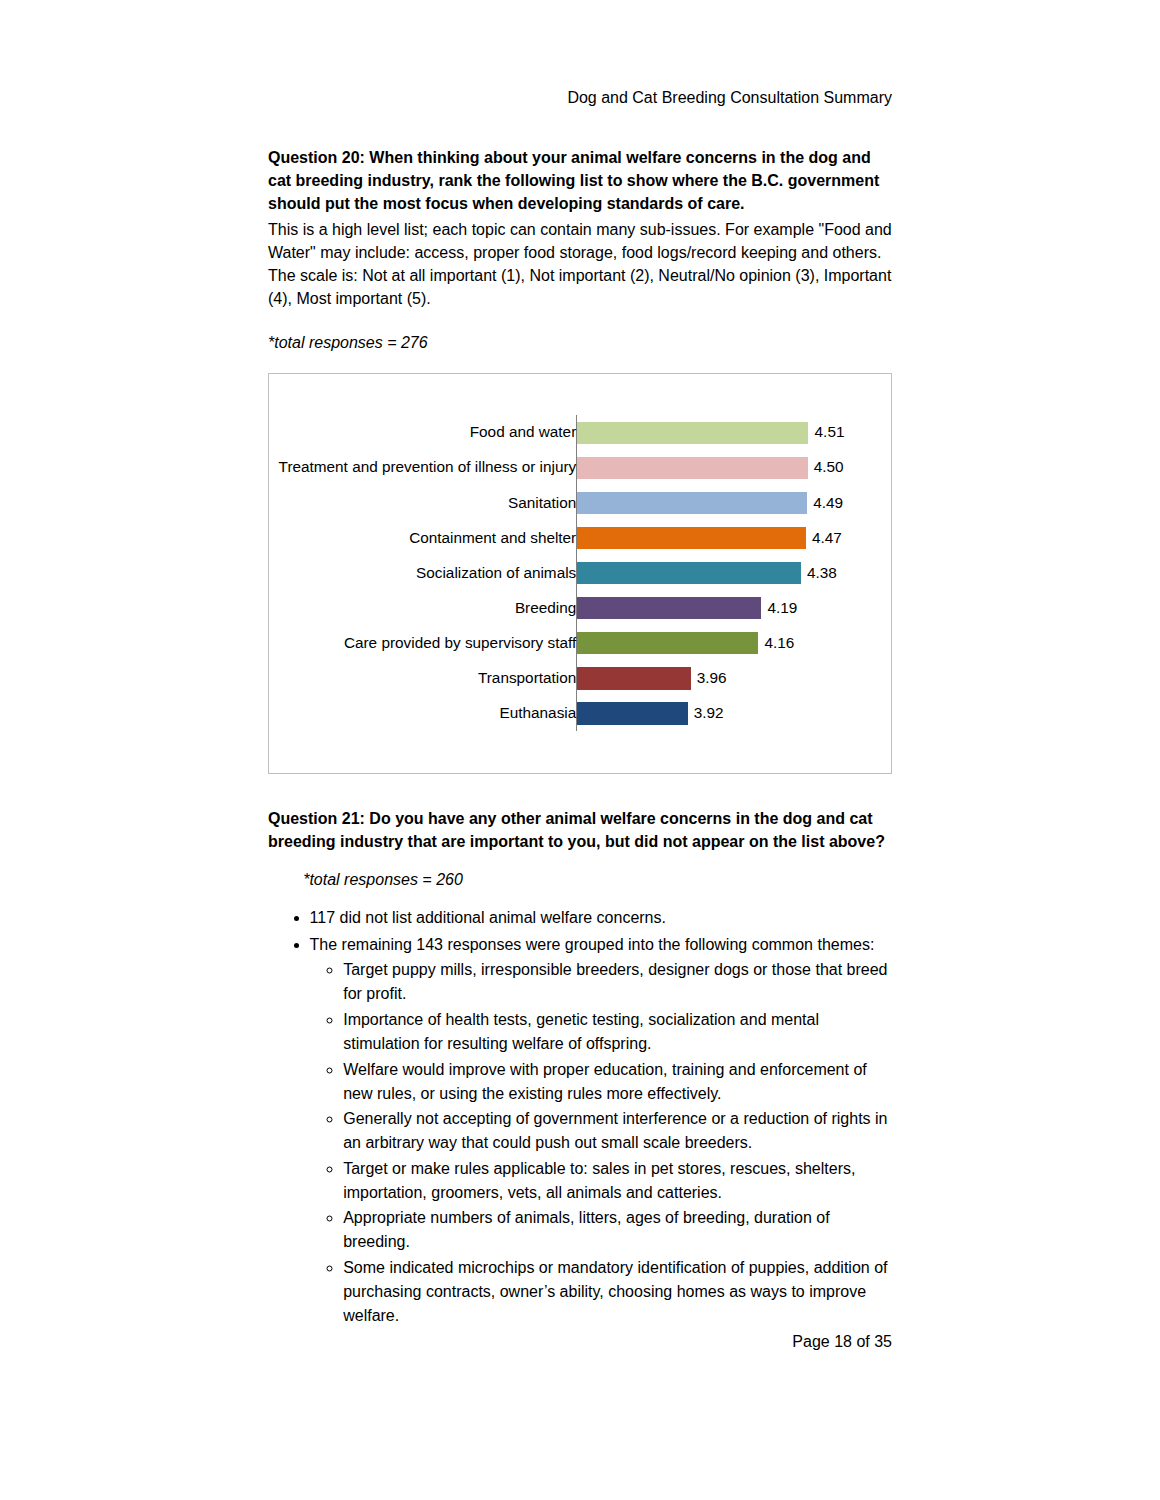Dog and Cat Breeding Consultation Summary
Question 20: When thinking about your animal welfare concerns in the dog and cat breeding industry, rank the following list to show where the B.C. government should put the most focus when developing standards of care.
This is a high level list; each topic can contain many sub-issues. For example "Food and Water" may include: access, proper food storage, food logs/record keeping and others. The scale is: Not at all important (1), Not important (2), Neutral/No opinion (3), Important (4), Most important (5).
*total responses = 276
| Food and water | 4.51 |
| Treatment and prevention of illness or injury | 4.50 |
| Sanitation | 4.49 |
| Containment and shelter | 4.47 |
| Socialization of animals | 4.38 |
| Breeding | 4.19 |
| Care provided by supervisory staff | 4.16 |
| Transportation | 3.96 |
| Euthanasia | 3.92 |
Question 21: Do you have any other animal welfare concerns in the dog and cat breeding industry that are important to you, but did not appear on the list above?
*total responses = 260
117 did not list additional animal welfare concerns.
The remaining 143 responses were grouped into the following common themes:
Target puppy mills, irresponsible breeders, designer dogs or those that breed for profit.
Importance of health tests, genetic testing, socialization and mental stimulation for resulting welfare of offspring.
Welfare would improve with proper education, training and enforcement of new rules, or using the existing rules more effectively.
Generally not accepting of government interference or a reduction of rights in an arbitrary way that could push out small scale breeders.
Target or make rules applicable to: sales in pet stores, rescues, shelters, importation, groomers, vets, all animals and catteries.
Appropriate numbers of animals, litters, ages of breeding, duration of breeding.
Some indicated microchips or mandatory identification of puppies, addition of purchasing contracts, owner’s ability, choosing homes as ways to improve welfare.
Page 18 of 35